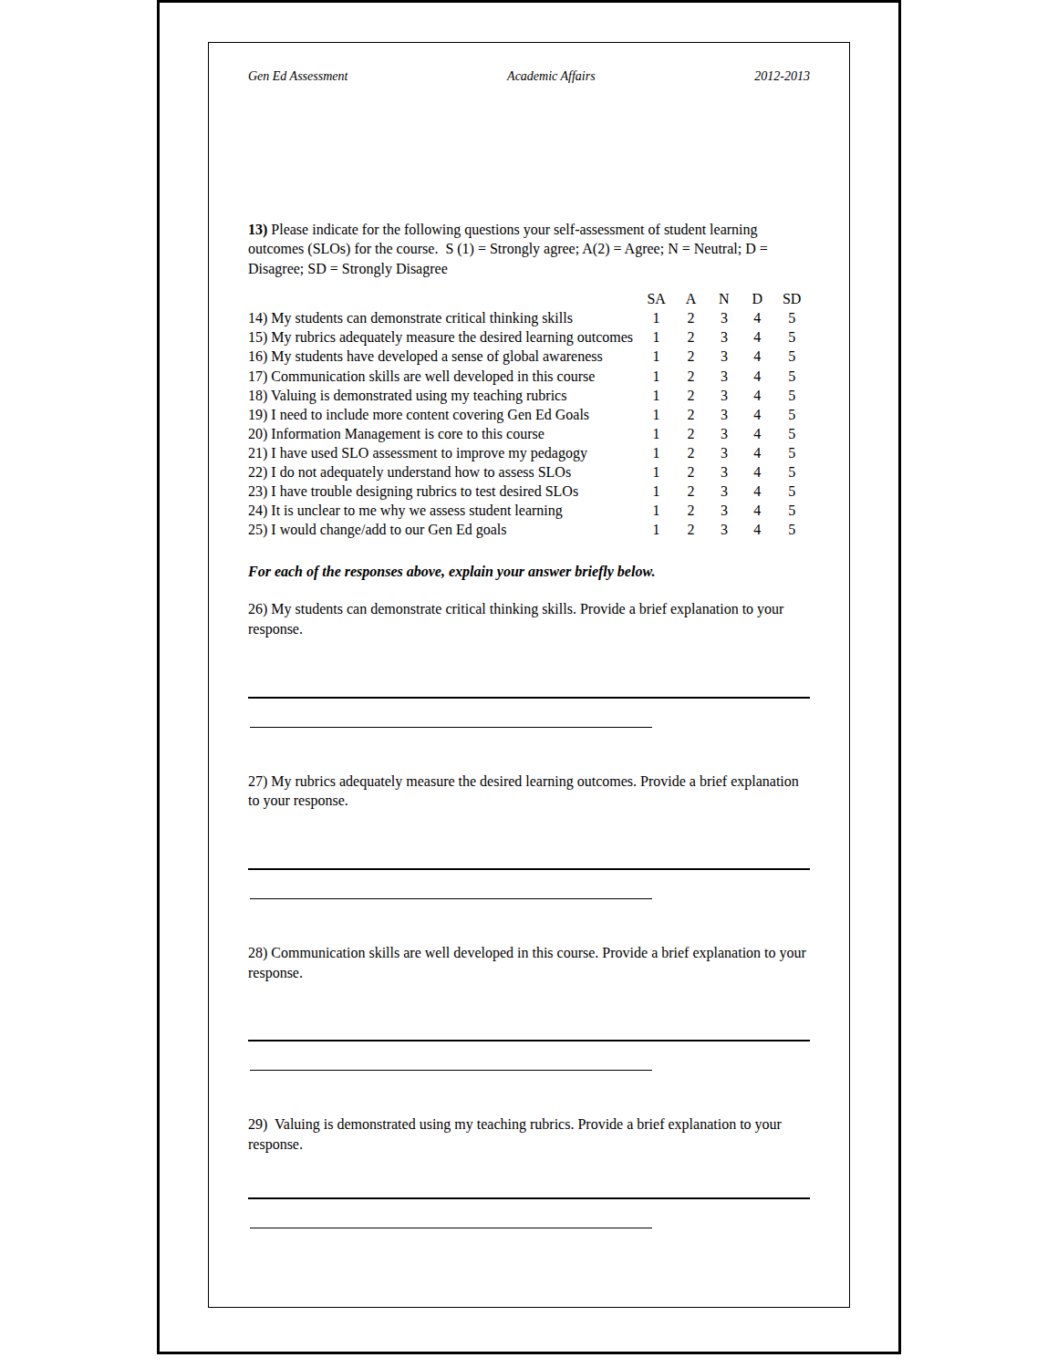Gen Ed Assessment
Academic Affairs
2012-2013
13) Please indicate for the following questions your self-assessment of student learning outcomes (SLOs) for the course. S (1) = Strongly agree; A(2) = Agree; N = Neutral; D = Disagree; SD = Strongly Disagree
| | SA | A | N | D | SD |
| --- | --- | --- | --- | --- | --- |
| 14) My students can demonstrate critical thinking skills | 1 | 2 | 3 | 4 | 5 |
| 15) My rubrics adequately measure the desired learning outcomes | 1 | 2 | 3 | 4 | 5 |
| 16) My students have developed a sense of global awareness | 1 | 2 | 3 | 4 | 5 |
| 17) Communication skills are well developed in this course | 1 | 2 | 3 | 4 | 5 |
| 18) Valuing is demonstrated using my teaching rubrics | 1 | 2 | 3 | 4 | 5 |
| 19) I need to include more content covering Gen Ed Goals | 1 | 2 | 3 | 4 | 5 |
| 20) Information Management is core to this course | 1 | 2 | 3 | 4 | 5 |
| 21) I have used SLO assessment to improve my pedagogy | 1 | 2 | 3 | 4 | 5 |
| 22) I do not adequately understand how to assess SLOs | 1 | 2 | 3 | 4 | 5 |
| 23) I have trouble designing rubrics to test desired SLOs | 1 | 2 | 3 | 4 | 5 |
| 24) It is unclear to me why we assess student learning | 1 | 2 | 3 | 4 | 5 |
| 25) I would change/add to our Gen Ed goals | 1 | 2 | 3 | 4 | 5 |
For each of the responses above, explain your answer briefly below.
26) My students can demonstrate critical thinking skills. Provide a brief explanation to your response.
27) My rubrics adequately measure the desired learning outcomes. Provide a brief explanation to your response.
28) Communication skills are well developed in this course. Provide a brief explanation to your response.
29) Valuing is demonstrated using my teaching rubrics. Provide a brief explanation to your response.